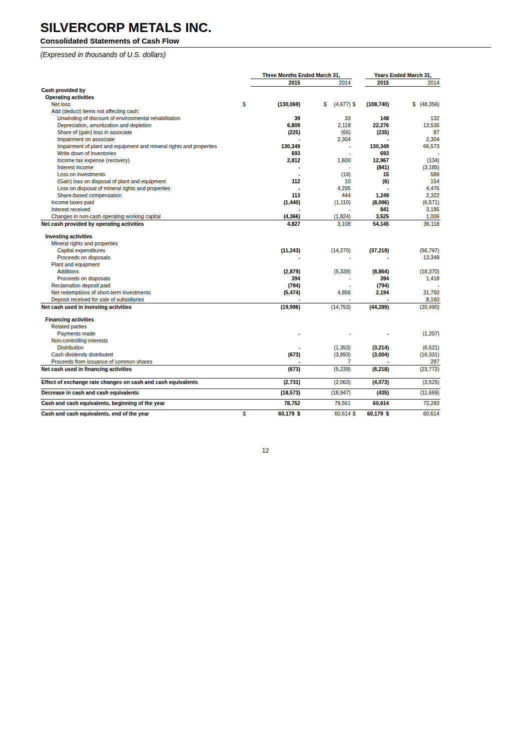SILVERCORP METALS INC.
Consolidated Statements of Cash Flow
(Expressed in thousands of U.S. dollars)
| | | Three Months Ended March 31, | | Years Ended March 31, |
| --- | --- | --- | --- | --- |
| | | 2015 | 2014 | | 2015 | 2014 |
| Cash provided by | | | | | | |
| Operating activities | | | | | | |
| Net loss | $ | (130,069) | $ (4,677) | $ | (108,740) | $ (48,356) |
| Add (deduct) items not affecting cash: | | | | | | |
| Unwinding of discount of environmental rehabilitation | | 39 | 33 | | 148 | 132 |
| Depreciation, amortization and depletion | | 6,809 | 2,118 | | 22,276 | 13,536 |
| Share of (gain) loss in associate | | (225) | (66) | | (235) | 87 |
| Impairment on associate | | - | 2,304 | | - | 2,304 |
| Impairment of plant and equipment and mineral rights and properties | | 130,349 | - | | 130,349 | 66,573 |
| Write down of inventories | | 693 | - | | 693 | - |
| Income tax expense (recovery) | | 2,812 | 1,600 | | 12,967 | (134) |
| Interest income | | - | - | | (841) | (3,185) |
| Loss on investments | | - | (19) | | 15 | 589 |
| (Gain) loss on disposal of plant and equipment | | 112 | 10 | | (6) | 154 |
| Loss on disposal of mineral rights and properties | | - | 4,295 | | - | 4,476 |
| Share-based compensation | | 113 | 444 | | 1,249 | 2,322 |
| Income taxes paid | | (1,440) | (1,110) | | (8,096) | (6,571) |
| Interest received | | - | - | | 841 | 3,185 |
| Changes in non-cash operating working capital | | (4,366) | (1,824) | | 3,525 | 1,006 |
| Net cash provided by operating activities | | 4,827 | 3,108 | | 54,145 | 36,118 |
| Investing activities | | | | | | |
| Mineral rights and properties | | | | | | |
| Capital expenditures | | (11,243) | (14,270) | | (37,219) | (56,797) |
| Proceeds on disposals | | - | - | | - | 13,349 |
| Plant and equipment | | | | | | |
| Additions | | (2,879) | (5,339) | | (8,864) | (18,370) |
| Proceeds on disposals | | 394 | - | | 394 | 1,418 |
| Reclamation deposit paid | | (794) | - | | (794) | - |
| Net redemptions of short-term investments | | (5,474) | 4,856 | | 2,194 | 31,750 |
| Deposit received for sale of subsidiaries | | - | - | | - | 8,160 |
| Net cash used in investing activities | | (19,996) | (14,753) | | (44,289) | (20,490) |
| Financing activities | | | | | | |
| Related parties | | | | | | |
| Payments made | | - | - | | - | (1,207) |
| Non-controlling interests | | | | | | |
| Distribution | | - | (1,353) | | (3,214) | (6,521) |
| Cash dividends distributed | | (673) | (3,893) | | (3,004) | (16,331) |
| Proceeds from issuance of common shares | | - | 7 | | - | 287 |
| Net cash used in financing activities | | (673) | (5,239) | | (6,218) | (23,772) |
| Effect of exchange rate changes on cash and cash equivalents | | (2,731) | (2,063) | | (4,073) | (3,525) |
| Decrease in cash and cash equivalents | | (18,573) | (18,947) | | (435) | (11,669) |
| Cash and cash equivalents, beginning of the year | | 78,752 | 79,561 | | 60,614 | 72,283 |
| Cash and cash equivalents, end of the year | $ | 60,179 $ | 60,614 | $ | 60,179 $ | 60,614 |
12